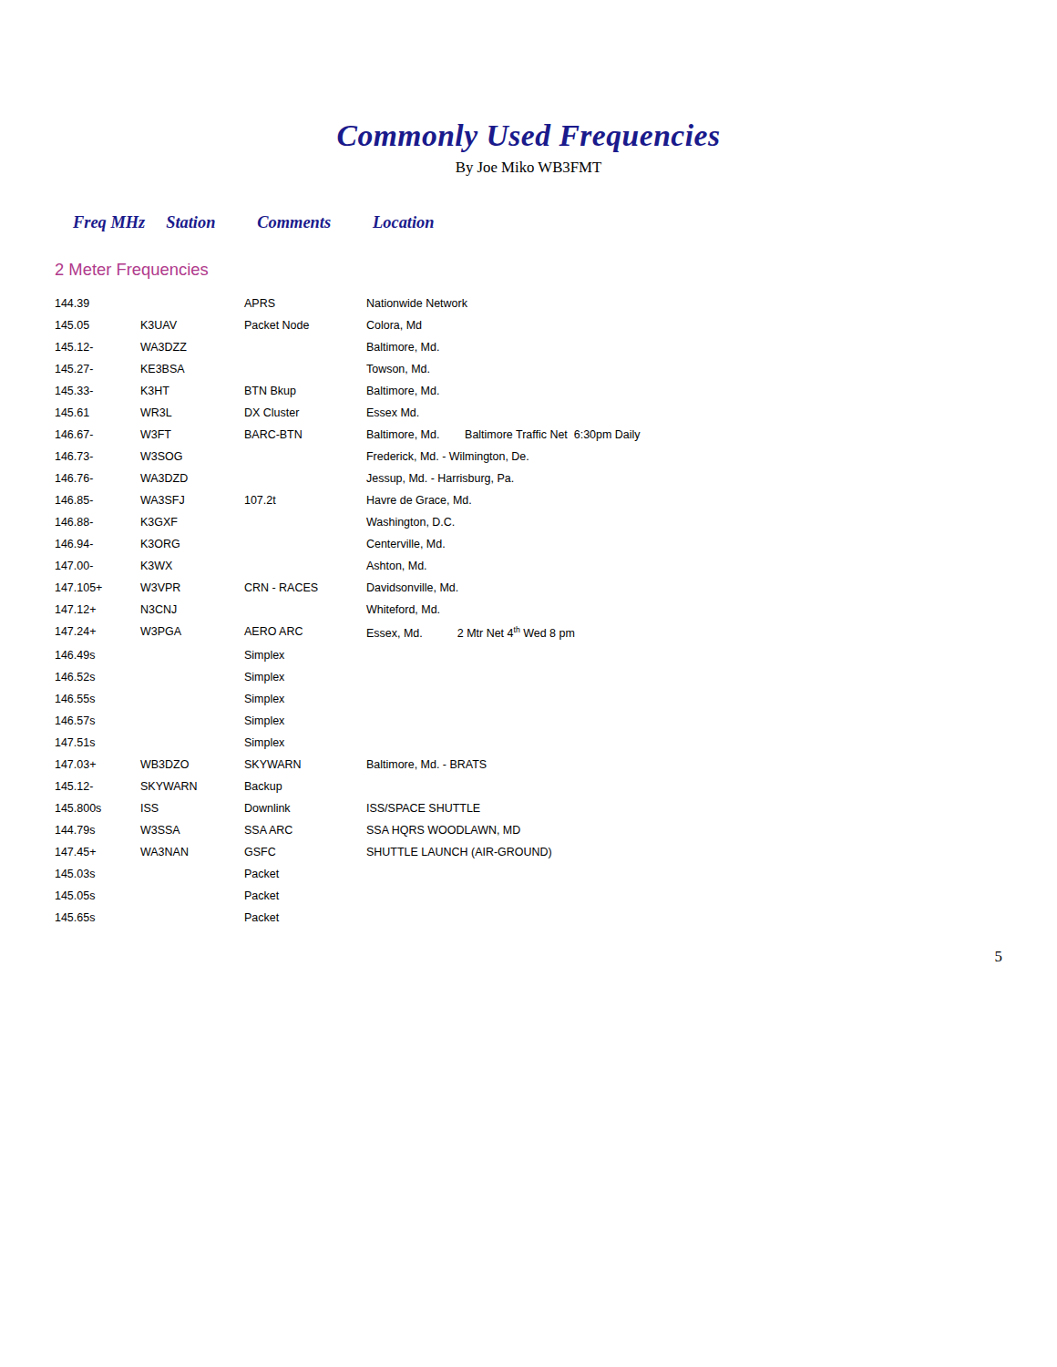Commonly Used Frequencies
By Joe Miko WB3FMT
Freq MHz Station Comments Location
2 Meter Frequencies
| 144.39 | | APRS | Nationwide Network |
| 145.05 | K3UAV | Packet Node | Colora, Md |
| 145.12- | WA3DZZ | | Baltimore, Md. |
| 145.27- | KE3BSA | | Towson, Md. |
| 145.33- | K3HT | BTN Bkup | Baltimore, Md. |
| 145.61 | WR3L | DX Cluster | Essex Md. |
| 146.67- | W3FT | BARC-BTN | Baltimore, Md. Baltimore Traffic Net 6:30pm Daily |
| 146.73- | W3SOG | | Frederick, Md. - Wilmington, De. |
| 146.76- | WA3DZD | | Jessup, Md. - Harrisburg, Pa. |
| 146.85- | WA3SFJ | 107.2t | Havre de Grace, Md. |
| 146.88- | K3GXF | | Washington, D.C. |
| 146.94- | K3ORG | | Centerville, Md. |
| 147.00- | K3WX | | Ashton, Md. |
| 147.105+ | W3VPR | CRN - RACES | Davidsonville, Md. |
| 147.12+ | N3CNJ | | Whiteford, Md. |
| 147.24+ | W3PGA | AERO ARC | Essex, Md. 2 Mtr Net 4 th Wed 8 pm |
| 146.49s | | Simplex | |
| 146.52s | | Simplex | |
| 146.55s | | Simplex | |
| 146.57s | | Simplex | |
| 147.51s | | Simplex | |
| 147.03+ | WB3DZO | SKYWARN | Baltimore, Md. - BRATS |
| 145.12- | SKYWARN | Backup | |
| 145.800s | ISS | Downlink | ISS/SPACE SHUTTLE |
| 144.79s | W3SSA | SSA ARC | SSA HQRS WOODLAWN, MD |
| 147.45+ | WA3NAN | GSFC | SHUTTLE LAUNCH (AIR-GROUND) |
| 145.03s | | Packet | |
| 145.05s | | Packet | |
| 145.65s | | Packet | |
5